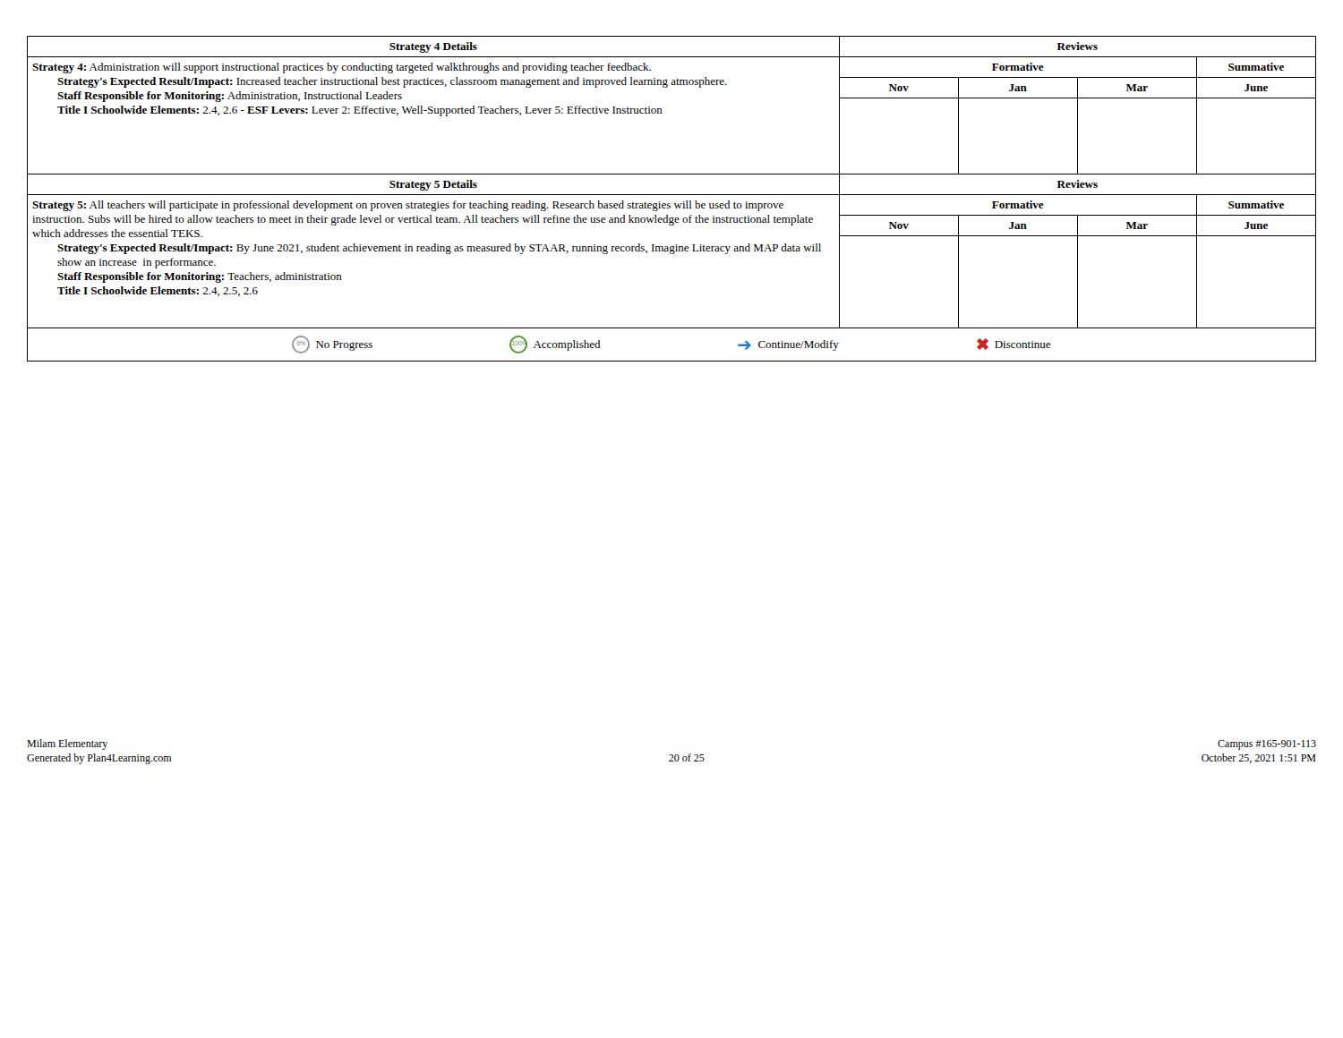| Strategy 4 Details | Reviews |
| Strategy 4: Administration will support instructional practices by conducting targeted walkthroughs and providing teacher feedback. Strategy's Expected Result/Impact: Increased teacher instructional best practices, classroom management and improved learning atmosphere. Staff Responsible for Monitoring: Administration, Instructional Leaders Title I Schoolwide Elements: 2.4, 2.6 - ESF Levers: Lever 2: Effective, Well-Supported Teachers, Lever 5: Effective Instruction | Formative | Summative |
| Nov | Jan | Mar | June |
| Strategy 5 Details | Reviews |
| Strategy 5: All teachers will participate in professional development on proven strategies for teaching reading. Research based strategies will be used to improve instruction. Subs will be hired to allow teachers to meet in their grade level or vertical team. All teachers will refine the use and knowledge of the instructional template which addresses the essential TEKS. Strategy's Expected Result/Impact: By June 2021, student achievement in reading as measured by STAAR, running records, Imagine Literacy and MAP data will show an increase in performance. Staff Responsible for Monitoring: Teachers, administration Title I Schoolwide Elements: 2.4, 2.5, 2.6 | Formative | Summative |
| Nov | Jan | Mar | June |
0% No Progress 100% Accomplished ➔ Continue/Modify ✖ Discontinue
Milam Elementary
Generated by Plan4Learning.com
20 of 25
Campus #165-901-113
October 25, 2021 1:51 PM